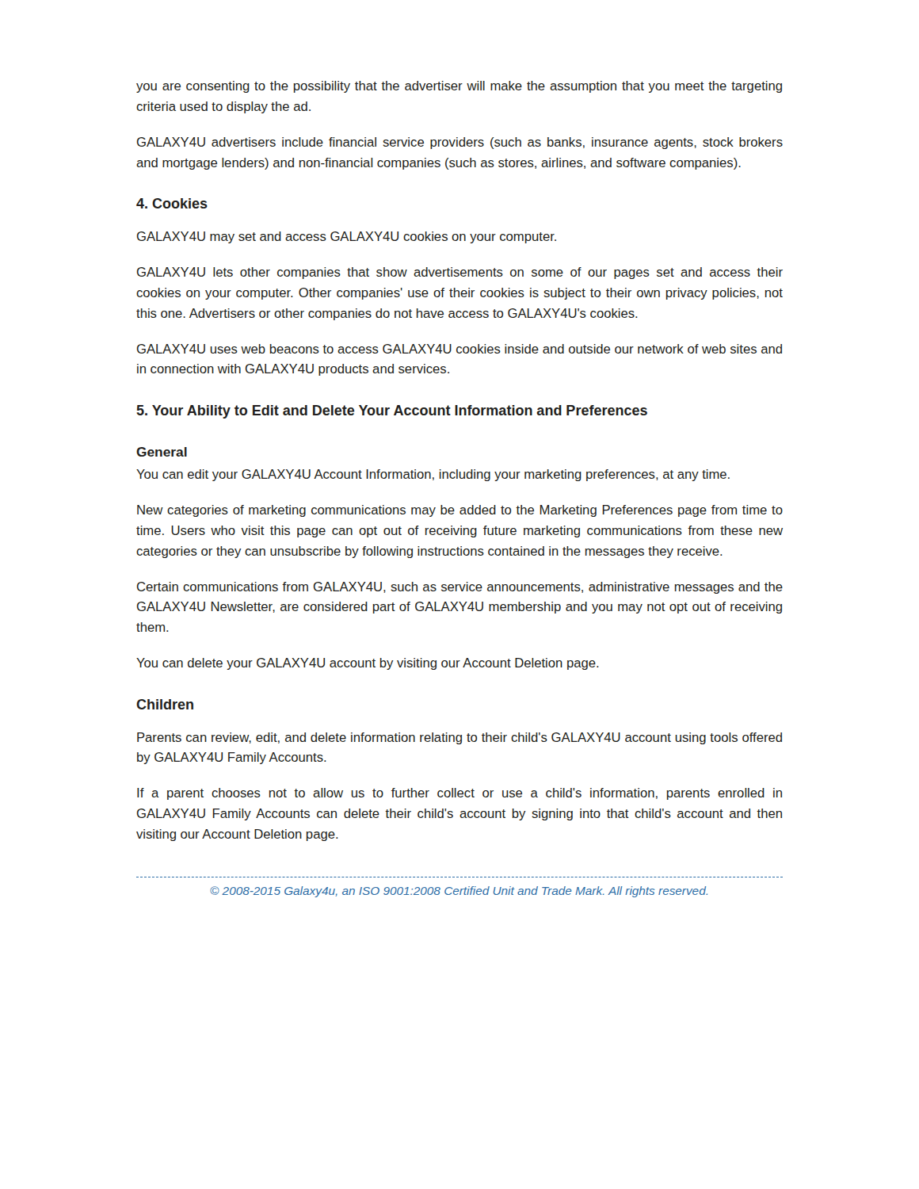you are consenting to the possibility that the advertiser will make the assumption that you meet the targeting criteria used to display the ad.
GALAXY4U advertisers include financial service providers (such as banks, insurance agents, stock brokers and mortgage lenders) and non-financial companies (such as stores, airlines, and software companies).
4. Cookies
GALAXY4U may set and access GALAXY4U cookies on your computer.
GALAXY4U lets other companies that show advertisements on some of our pages set and access their cookies on your computer. Other companies' use of their cookies is subject to their own privacy policies, not this one. Advertisers or other companies do not have access to GALAXY4U's cookies.
GALAXY4U uses web beacons to access GALAXY4U cookies inside and outside our network of web sites and in connection with GALAXY4U products and services.
5. Your Ability to Edit and Delete Your Account Information and Preferences
General
You can edit your GALAXY4U Account Information, including your marketing preferences, at any time.
New categories of marketing communications may be added to the Marketing Preferences page from time to time. Users who visit this page can opt out of receiving future marketing communications from these new categories or they can unsubscribe by following instructions contained in the messages they receive.
Certain communications from GALAXY4U, such as service announcements, administrative messages and the GALAXY4U Newsletter, are considered part of GALAXY4U membership and you may not opt out of receiving them.
You can delete your GALAXY4U account by visiting our Account Deletion page.
Children
Parents can review, edit, and delete information relating to their child's GALAXY4U account using tools offered by GALAXY4U Family Accounts.
If a parent chooses not to allow us to further collect or use a child's information, parents enrolled in GALAXY4U Family Accounts can delete their child's account by signing into that child's account and then visiting our Account Deletion page.
© 2008-2015 Galaxy4u, an ISO 9001:2008 Certified Unit and Trade Mark. All rights reserved.